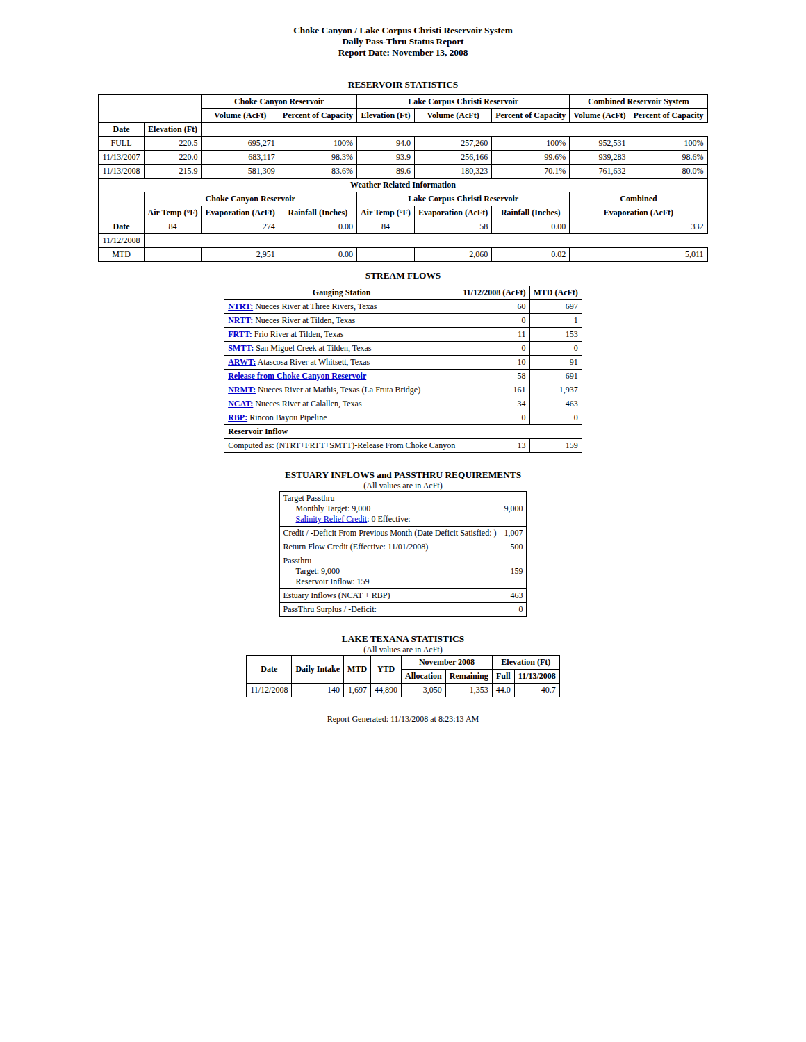Choke Canyon / Lake Corpus Christi Reservoir System
Daily Pass-Thru Status Report
Report Date: November 13, 2008
RESERVOIR STATISTICS
| | Choke Canyon Reservoir | Lake Corpus Christi Reservoir | Combined Reservoir System |
| --- | --- | --- | --- |
| Volume (AcFt) | Percent of Capacity | Elevation (Ft) | Volume (AcFt) | Percent of Capacity | Volume (AcFt) | Percent of Capacity |
| Date | Elevation (Ft) | |
| FULL | 220.5 | 695,271 | 100% | 94.0 | 257,260 | 100% | 952,531 | 100% |
| 11/13/2007 | 220.0 | 683,117 | 98.3% | 93.9 | 256,166 | 99.6% | 939,283 | 98.6% |
| 11/13/2008 | 215.9 | 581,309 | 83.6% | 89.6 | 180,323 | 70.1% | 761,632 | 80.0% |
| Weather Related Information |
| | Choke Canyon Reservoir | Lake Corpus Christi Reservoir | Combined |
| Air Temp (°F) | Evaporation (AcFt) | Rainfall (Inches) | Air Temp (°F) | Evaporation (AcFt) | Rainfall (Inches) | Evaporation (AcFt) |
| Date | 84 | 274 | 0.00 | 84 | 58 | 0.00 | 332 |
| 11/12/2008 | |
| MTD | | 2,951 | 0.00 | | 2,060 | 0.02 | 5,011 |
STREAM FLOWS
| Gauging Station | 11/12/2008 (AcFt) | MTD (AcFt) |
| --- | --- | --- |
| NTRT: Nueces River at Three Rivers, Texas | 60 | 697 |
| NRTT: Nueces River at Tilden, Texas | 0 | 1 |
| FRTT: Frio River at Tilden, Texas | 11 | 153 |
| SMTT: San Miguel Creek at Tilden, Texas | 0 | 0 |
| ARWT: Atascosa River at Whitsett, Texas | 10 | 91 |
| Release from Choke Canyon Reservoir | 58 | 691 |
| NRMT: Nueces River at Mathis, Texas (La Fruta Bridge) | 161 | 1,937 |
| NCAT: Nueces River at Calallen, Texas | 34 | 463 |
| RBP: Rincon Bayou Pipeline | 0 | 0 |
| Reservoir Inflow |
| Computed as: (NTRT+FRTT+SMTT)-Release From Choke Canyon | 13 | 159 |
ESTUARY INFLOWS and PASSTHRU REQUIREMENTS
(All values are in AcFt)
| Target Passthru Monthly Target: 9,000 Salinity Relief Credit : 0 Effective: | 9,000 |
| Credit / -Deficit From Previous Month (Date Deficit Satisfied: ) | 1,007 |
| Return Flow Credit (Effective: 11/01/2008) | 500 |
| Passthru Target: 9,000 Reservoir Inflow: 159 | 159 |
| Estuary Inflows (NCAT + RBP) | 463 |
| PassThru Surplus / -Deficit: | 0 |
LAKE TEXANA STATISTICS
(All values are in AcFt)
| Date | Daily Intake | MTD | YTD | November 2008 | Elevation (Ft) |
| --- | --- | --- | --- | --- | --- |
| Allocation | Remaining | Full | 11/13/2008 |
| 11/12/2008 | 140 | 1,697 | 44,890 | 3,050 | 1,353 | 44.0 | 40.7 |
Report Generated: 11/13/2008 at 8:23:13 AM